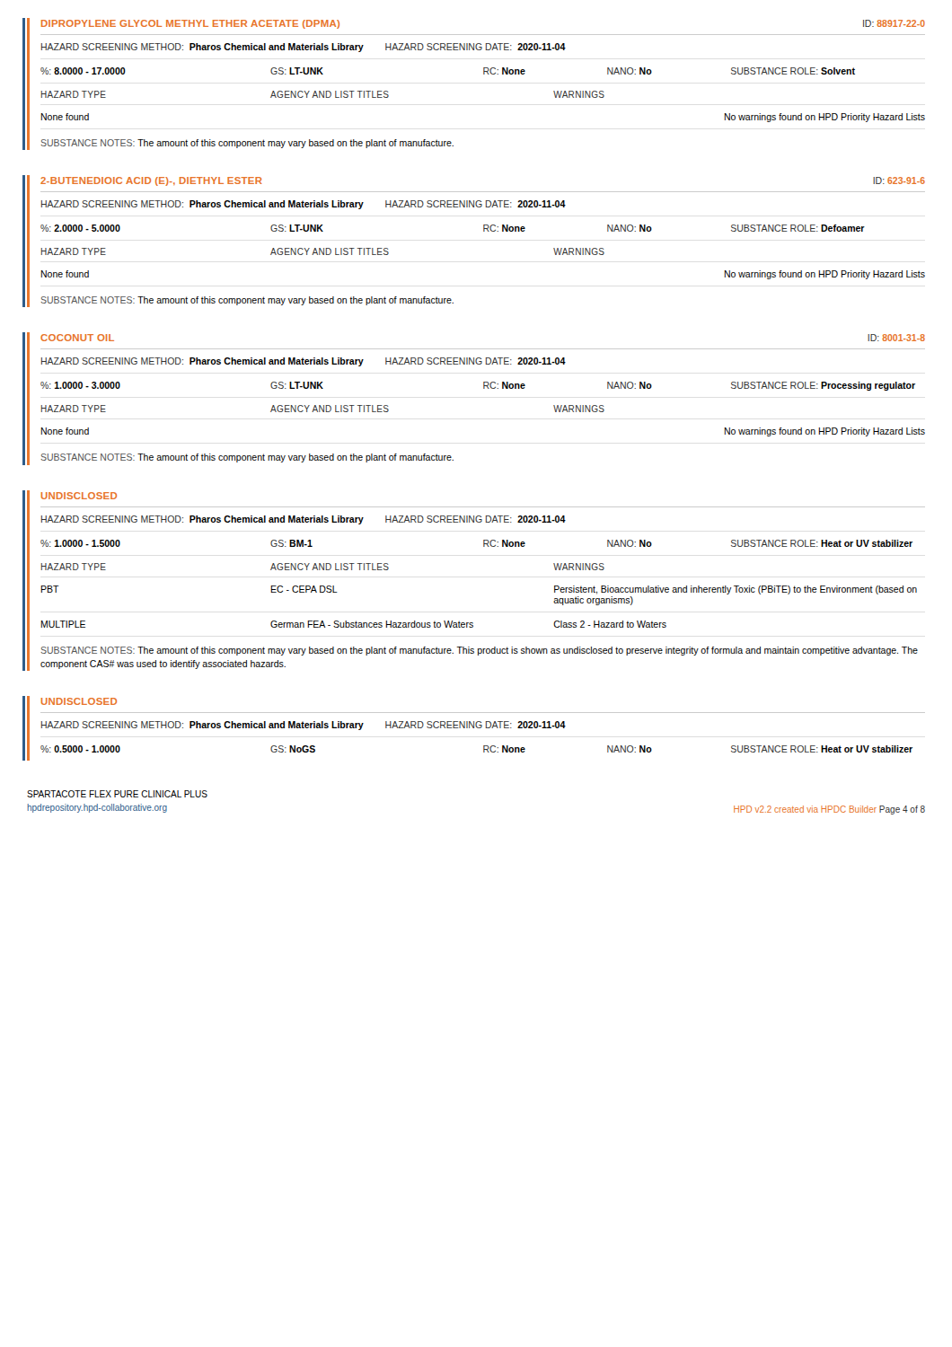DIPROPYLENE GLYCOL METHYL ETHER ACETATE (DPMA) ID: 88917-22-0
HAZARD SCREENING METHOD: Pharos Chemical and Materials Library HAZARD SCREENING DATE: 2020-11-04
%: 8.0000 - 17.0000
GS: LT-UNK
RC: None
NANO: No
SUBSTANCE ROLE: Solvent
HAZARD TYPE
AGENCY AND LIST TITLES
WARNINGS
None found No warnings found on HPD Priority Hazard Lists
SUBSTANCE NOTES: The amount of this component may vary based on the plant of manufacture.
2-BUTENEDIOIC ACID (E)-, DIETHYL ESTER ID: 623-91-6
HAZARD SCREENING METHOD: Pharos Chemical and Materials Library HAZARD SCREENING DATE: 2020-11-04
%: 2.0000 - 5.0000
GS: LT-UNK
RC: None
NANO: No
SUBSTANCE ROLE: Defoamer
HAZARD TYPE
AGENCY AND LIST TITLES
WARNINGS
None found No warnings found on HPD Priority Hazard Lists
SUBSTANCE NOTES: The amount of this component may vary based on the plant of manufacture.
COCONUT OIL ID: 8001-31-8
HAZARD SCREENING METHOD: Pharos Chemical and Materials Library HAZARD SCREENING DATE: 2020-11-04
%: 1.0000 - 3.0000
GS: LT-UNK
RC: None
NANO: No
SUBSTANCE ROLE: Processing regulator
HAZARD TYPE
AGENCY AND LIST TITLES
WARNINGS
None found No warnings found on HPD Priority Hazard Lists
SUBSTANCE NOTES: The amount of this component may vary based on the plant of manufacture.
UNDISCLOSED
HAZARD SCREENING METHOD: Pharos Chemical and Materials Library HAZARD SCREENING DATE: 2020-11-04
%: 1.0000 - 1.5000
GS: BM-1
RC: None
NANO: No
SUBSTANCE ROLE: Heat or UV stabilizer
HAZARD TYPE
AGENCY AND LIST TITLES
WARNINGS
PBT
EC - CEPA DSL
Persistent, Bioaccumulative and inherently Toxic (PBiTE) to the Environment (based on aquatic organisms)
MULTIPLE
German FEA - Substances Hazardous to Waters
Class 2 - Hazard to Waters
SUBSTANCE NOTES: The amount of this component may vary based on the plant of manufacture. This product is shown as undisclosed to preserve integrity of formula and maintain competitive advantage. The component CAS# was used to identify associated hazards.
UNDISCLOSED
HAZARD SCREENING METHOD: Pharos Chemical and Materials Library HAZARD SCREENING DATE: 2020-11-04
%: 0.5000 - 1.0000
GS: NoGS
RC: None
NANO: No
SUBSTANCE ROLE: Heat or UV stabilizer
SPARTACOTE FLEX PURE CLINICAL PLUS
hpdrepository.hpd-collaborative.org
HPD v2.2 created via HPDC Builder Page 4 of 8